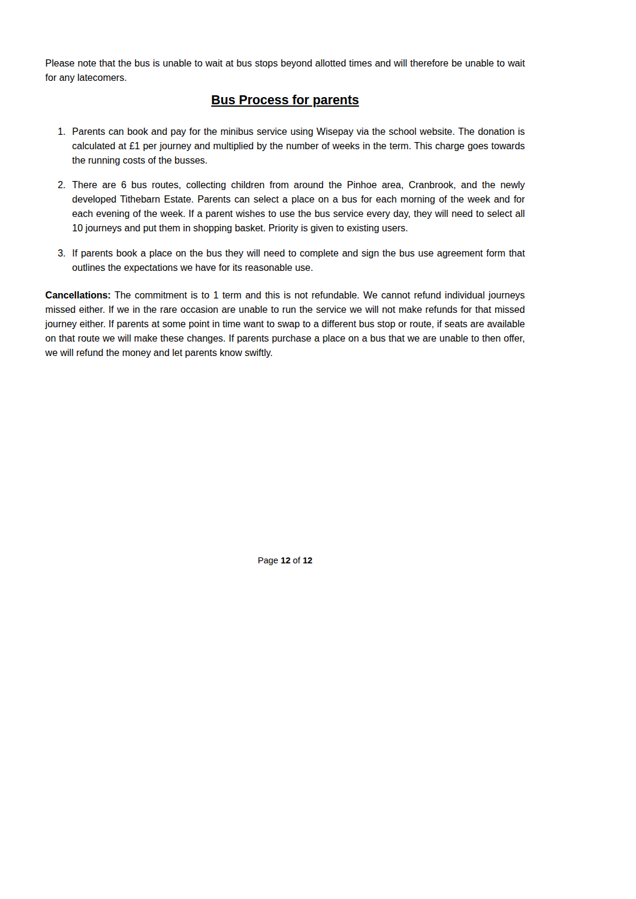Please note that the bus is unable to wait at bus stops beyond allotted times and will therefore be unable to wait for any latecomers.
Bus Process for parents
Parents can book and pay for the minibus service using Wisepay via the school website. The donation is calculated at £1 per journey and multiplied by the number of weeks in the term. This charge goes towards the running costs of the busses.
There are 6 bus routes, collecting children from around the Pinhoe area, Cranbrook, and the newly developed Tithebarn Estate. Parents can select a place on a bus for each morning of the week and for each evening of the week. If a parent wishes to use the bus service every day, they will need to select all 10 journeys and put them in shopping basket. Priority is given to existing users.
If parents book a place on the bus they will need to complete and sign the bus use agreement form that outlines the expectations we have for its reasonable use.
Cancellations: The commitment is to 1 term and this is not refundable. We cannot refund individual journeys missed either. If we in the rare occasion are unable to run the service we will not make refunds for that missed journey either. If parents at some point in time want to swap to a different bus stop or route, if seats are available on that route we will make these changes. If parents purchase a place on a bus that we are unable to then offer, we will refund the money and let parents know swiftly.
Page 12 of 12